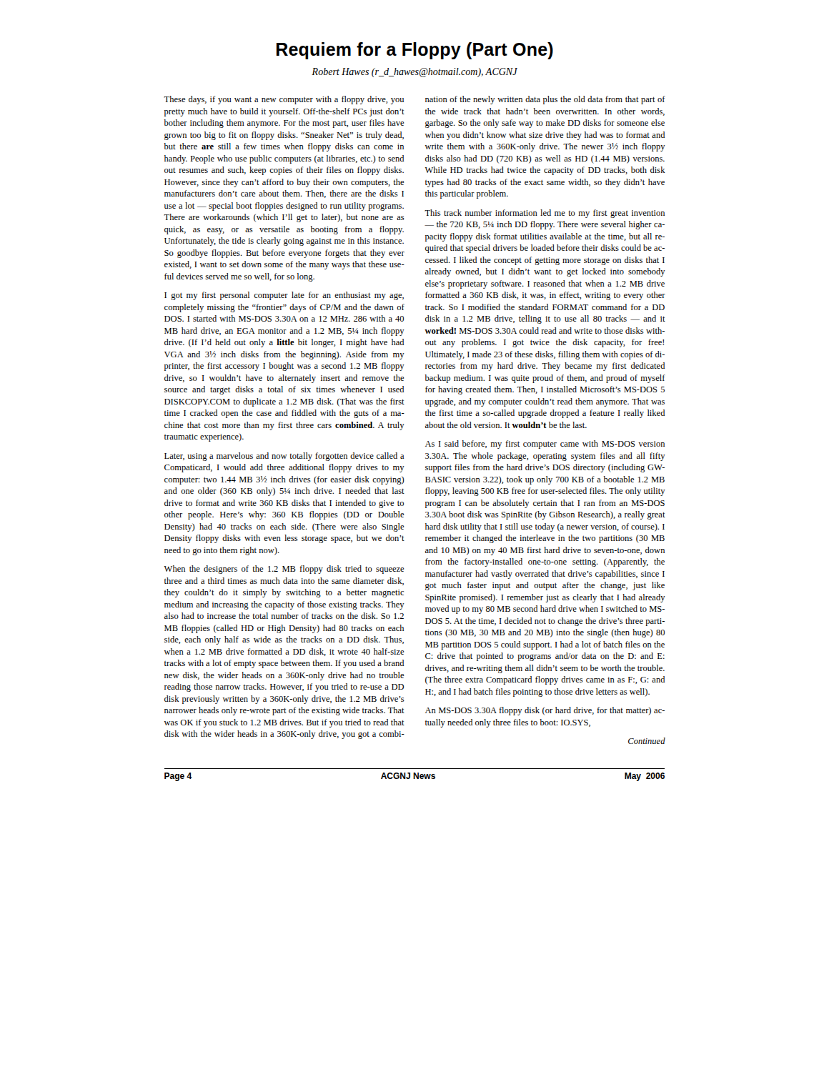Requiem for a Floppy (Part One)
Robert Hawes (r_d_hawes@hotmail.com), ACGNJ
These days, if you want a new computer with a floppy drive, you pretty much have to build it yourself. Off-the-shelf PCs just don’t bother including them anymore. For the most part, user files have grown too big to fit on floppy disks. “Sneaker Net” is truly dead, but there are still a few times when floppy disks can come in handy. People who use public computers (at libraries, etc.) to send out resumes and such, keep copies of their files on floppy disks. However, since they can’t afford to buy their own computers, the manufacturers don’t care about them. Then, there are the disks I use a lot — special boot floppies designed to run utility programs. There are workarounds (which I’ll get to later), but none are as quick, as easy, or as versatile as booting from a floppy. Unfortunately, the tide is clearly going against me in this instance. So goodbye floppies. But before everyone forgets that they ever existed, I want to set down some of the many ways that these useful devices served me so well, for so long.
I got my first personal computer late for an enthusiast my age, completely missing the “frontier” days of CP/M and the dawn of DOS. I started with MS-DOS 3.30A on a 12 MHz. 286 with a 40 MB hard drive, an EGA monitor and a 1.2 MB, 5¼ inch floppy drive. (If I’d held out only a little bit longer, I might have had VGA and 3½ inch disks from the beginning). Aside from my printer, the first accessory I bought was a second 1.2 MB floppy drive, so I wouldn’t have to alternately insert and remove the source and target disks a total of six times whenever I used DISKCOPY.COM to duplicate a 1.2 MB disk. (That was the first time I cracked open the case and fiddled with the guts of a machine that cost more than my first three cars combined. A truly traumatic experience).
Later, using a marvelous and now totally forgotten device called a Compaticard, I would add three additional floppy drives to my computer: two 1.44 MB 3½ inch drives (for easier disk copying) and one older (360 KB only) 5¼ inch drive. I needed that last drive to format and write 360 KB disks that I intended to give to other people. Here’s why: 360 KB floppies (DD or Double Density) had 40 tracks on each side. (There were also Single Density floppy disks with even less storage space, but we don’t need to go into them right now).
When the designers of the 1.2 MB floppy disk tried to squeeze three and a third times as much data into the same diameter disk, they couldn’t do it simply by switching to a better magnetic medium and increasing the capacity of those existing tracks. They also had to increase the total number of tracks on the disk. So 1.2 MB floppies (called HD or High Density) had 80 tracks on each side, each only half as wide as the tracks on a DD disk. Thus, when a 1.2 MB drive formatted a DD disk, it wrote 40 half-size tracks with a lot of empty space between them. If you used a brand new disk, the wider heads on a 360K-only drive had no trouble reading those narrow tracks. However, if you tried to re-use a DD disk previously written by a 360K-only drive, the 1.2 MB drive’s narrower heads only re-wrote part of the existing wide tracks. That was OK if you stuck to 1.2 MB drives. But if you tried to read that disk with the wider heads in a 360K-only drive, you got a combination of the newly written data plus the old data from that part of the wide track that hadn’t been overwritten. In other words, garbage. So the only safe way to make DD disks for someone else when you didn’t know what size drive they had was to format and write them with a 360K-only drive. The newer 3½ inch floppy disks also had DD (720 KB) as well as HD (1.44 MB) versions. While HD tracks had twice the capacity of DD tracks, both disk types had 80 tracks of the exact same width, so they didn’t have this particular problem.
This track number information led me to my first great invention — the 720 KB, 5¼ inch DD floppy. There were several higher capacity floppy disk format utilities available at the time, but all required that special drivers be loaded before their disks could be accessed. I liked the concept of getting more storage on disks that I already owned, but I didn’t want to get locked into somebody else’s proprietary software. I reasoned that when a 1.2 MB drive formatted a 360 KB disk, it was, in effect, writing to every other track. So I modified the standard FORMAT command for a DD disk in a 1.2 MB drive, telling it to use all 80 tracks — and it worked! MS-DOS 3.30A could read and write to those disks without any problems. I got twice the disk capacity, for free! Ultimately, I made 23 of these disks, filling them with copies of directories from my hard drive. They became my first dedicated backup medium. I was quite proud of them, and proud of myself for having created them. Then, I installed Microsoft’s MS-DOS 5 upgrade, and my computer couldn’t read them anymore. That was the first time a so-called upgrade dropped a feature I really liked about the old version. It wouldn’t be the last.
As I said before, my first computer came with MS-DOS version 3.30A. The whole package, operating system files and all fifty support files from the hard drive’s DOS directory (including GW-BASIC version 3.22), took up only 700 KB of a bootable 1.2 MB floppy, leaving 500 KB free for user-selected files. The only utility program I can be absolutely certain that I ran from an MS-DOS 3.30A boot disk was SpinRite (by Gibson Research), a really great hard disk utility that I still use today (a newer version, of course). I remember it changed the interleave in the two partitions (30 MB and 10 MB) on my 40 MB first hard drive to seven-to-one, down from the factory-installed one-to-one setting. (Apparently, the manufacturer had vastly overrated that drive’s capabilities, since I got much faster input and output after the change, just like SpinRite promised). I remember just as clearly that I had already moved up to my 80 MB second hard drive when I switched to MS-DOS 5. At the time, I decided not to change the drive’s three partitions (30 MB, 30 MB and 20 MB) into the single (then huge) 80 MB partition DOS 5 could support. I had a lot of batch files on the C: drive that pointed to programs and/or data on the D: and E: drives, and re-writing them all didn’t seem to be worth the trouble. (The three extra Compaticard floppy drives came in as F:, G: and H:, and I had batch files pointing to those drive letters as well).
An MS-DOS 3.30A floppy disk (or hard drive, for that matter) actually needed only three files to boot: IO.SYS,
Continued
Page 4
ACGNJ News
May 2006